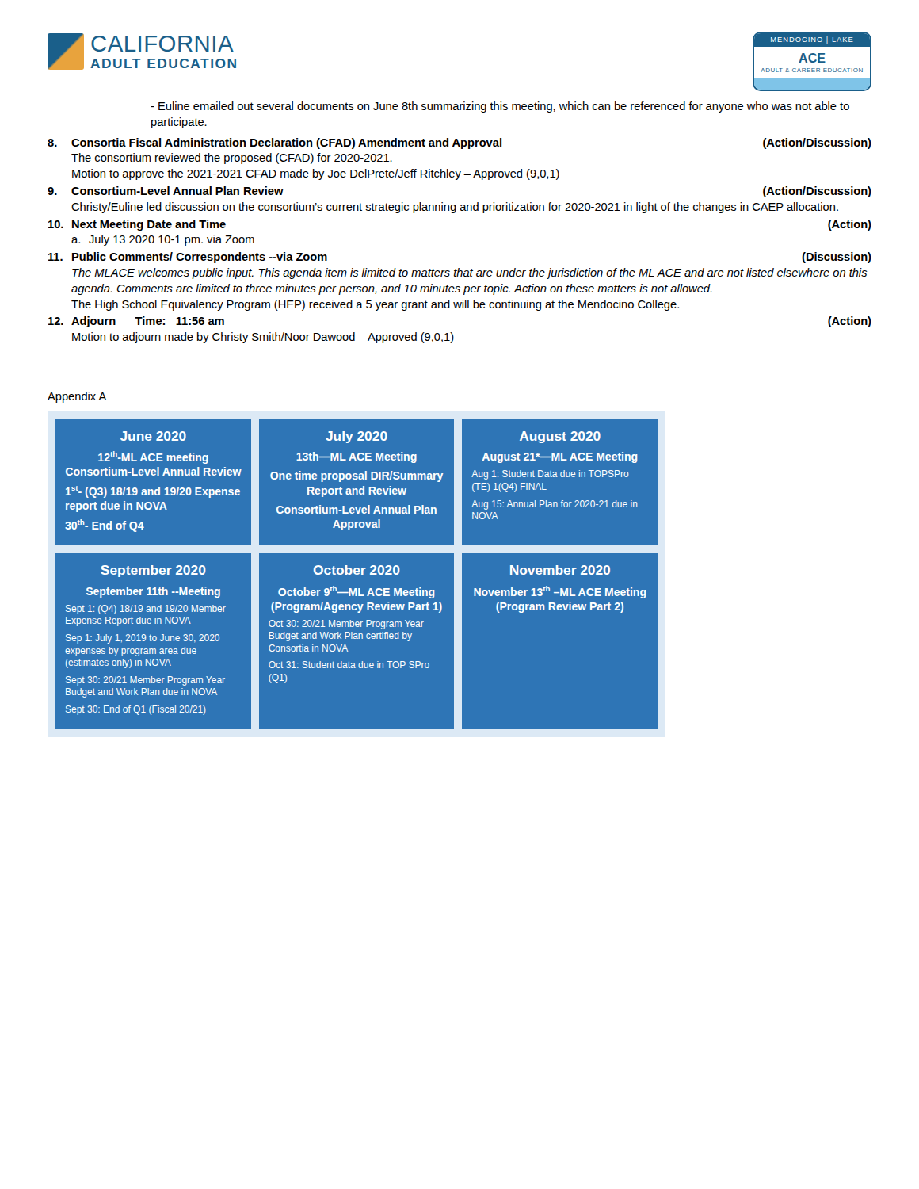CALIFORNIA
ADULT EDUCATION
MENDOCINO | LAKE
ACE ADULT & CAREER EDUCATION
- Euline emailed out several documents on June 8th summarizing this meeting, which can be referenced for anyone who was not able to participate.
8. Consortia Fiscal Administration Declaration (CFAD) Amendment and Approval (Action/Discussion)
The consortium reviewed the proposed (CFAD) for 2020-2021.
Motion to approve the 2021-2021 CFAD made by Joe DelPrete/Jeff Ritchley – Approved (9,0,1)
9. Consortium-Level Annual Plan Review (Action/Discussion)
Christy/Euline led discussion on the consortium’s current strategic planning and prioritization for 2020-2021 in light of the changes in CAEP allocation.
10. Next Meeting Date and Time (Action)
a. July 13 2020 10-1 pm. via Zoom
11. Public Comments/ Correspondents --via Zoom (Discussion)
The MLACE welcomes public input. This agenda item is limited to matters that are under the jurisdiction of the ML ACE and are not listed elsewhere on this agenda. Comments are limited to three minutes per person, and 10 minutes per topic. Action on these matters is not allowed.
The High School Equivalency Program (HEP) received a 5 year grant and will be continuing at the Mendocino College.
12. Adjourn Time: 11:56 am (Action)
Motion to adjourn made by Christy Smith/Noor Dawood – Approved (9,0,1)
Appendix A
June 2020
12th-ML ACE meeting
Consortium-Level Annual Review
1st- (Q3) 18/19 and 19/20 Expense report due in NOVA
30th- End of Q4
July 2020
13th—ML ACE Meeting
One time proposal DIR/Summary Report and Review
Consortium-Level Annual Plan Approval
August 2020
August 21*—ML ACE Meeting
Aug 1: Student Data due in TOPSPro (TE) 1(Q4) FINAL
Aug 15: Annual Plan for 2020-21 due in NOVA
September 2020
September 11th --Meeting
Sept 1: (Q4) 18/19 and 19/20 Member Expense Report due in NOVA
Sep 1: July 1, 2019 to June 30, 2020 expenses by program area due (estimates only) in NOVA
Sept 30: 20/21 Member Program Year Budget and Work Plan due in NOVA
Sept 30: End of Q1 (Fiscal 20/21)
October 2020
October 9th—ML ACE Meeting (Program/Agency Review Part 1)
Oct 30: 20/21 Member Program Year Budget and Work Plan certified by Consortia in NOVA
Oct 31: Student data due in TOP SPro (Q1)
November 2020
November 13th –ML ACE Meeting (Program Review Part 2)